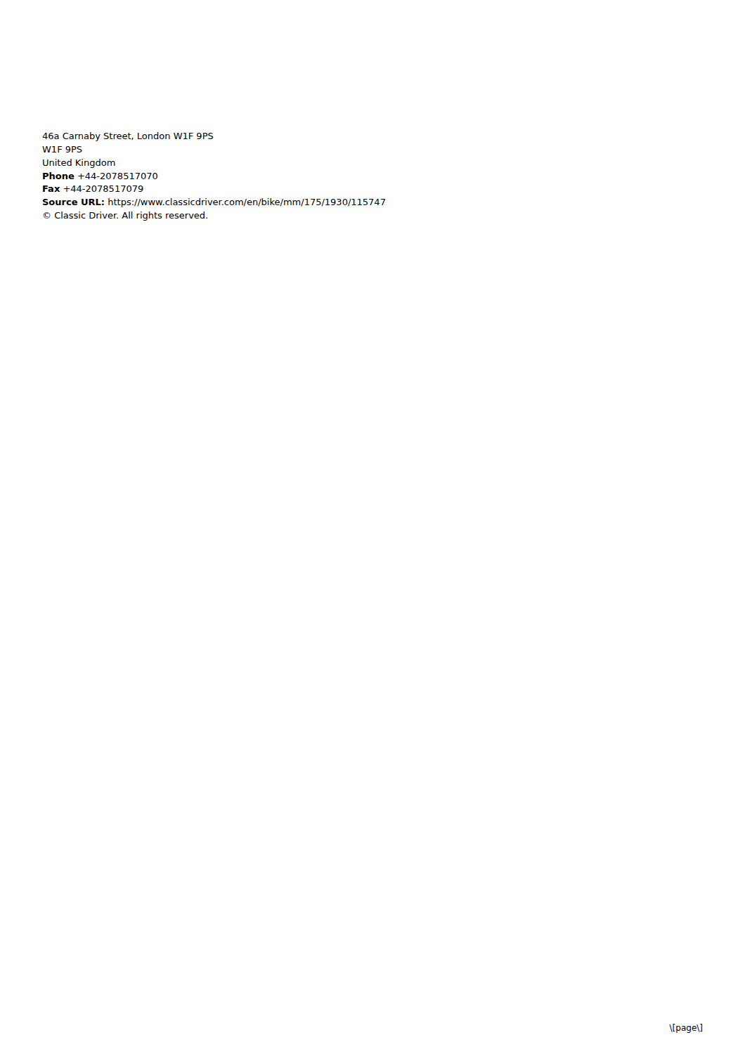46a Carnaby Street, London W1F 9PS
W1F 9PS
United Kingdom
Phone +44-2078517070
Fax +44-2078517079
Source URL: https://www.classicdriver.com/en/bike/mm/175/1930/115747
© Classic Driver. All rights reserved.
\[page\]